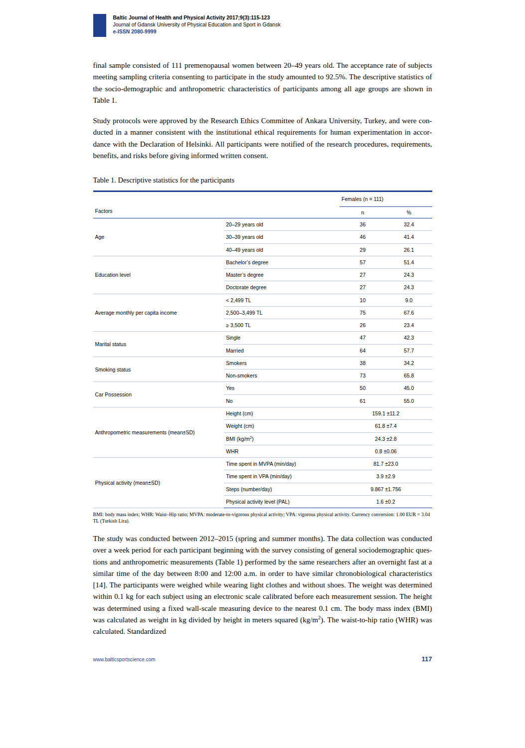Baltic Journal of Health and Physical Activity 2017;9(3):115-123
Journal of Gdansk University of Physical Education and Sport in Gdansk
e-ISSN 2080-9999
final sample consisted of 111 premenopausal women between 20–49 years old. The acceptance rate of subjects meeting sampling criteria consenting to participate in the study amounted to 92.5%. The descriptive statistics of the socio-demographic and anthropometric characteristics of participants among all age groups are shown in Table 1.
Study protocols were approved by the Research Ethics Committee of Ankara University, Turkey, and were conducted in a manner consistent with the institutional ethical requirements for human experimentation in accordance with the Declaration of Helsinki. All participants were notified of the research procedures, requirements, benefits, and risks before giving informed written consent.
Table 1. Descriptive statistics for the participants
| Factors | | Females (n = 111) |
| --- | --- | --- |
| n | % |
| Age | 20–29 years old | 36 | 32.4 |
| 30–39 years old | 46 | 41.4 |
| 40–49 years old | 29 | 26.1 |
| Education level | Bachelor’s degree | 57 | 51.4 |
| Master’s degree | 27 | 24.3 |
| Doctorate degree | 27 | 24.3 |
| Average monthly per capita income | < 2,499 TL | 10 | 9.0 |
| 2,500–3,499 TL | 75 | 67.6 |
| ≥ 3,500 TL | 26 | 23.4 |
| Marital status | Single | 47 | 42.3 |
| Married | 64 | 57.7 |
| Smoking status | Smokers | 38 | 34.2 |
| Non-smokers | 73 | 65.8 |
| Car Possession | Yes | 50 | 45.0 |
| No | 61 | 55.0 |
| Anthropometric measurements (mean±SD) | Height (cm) | 159.1 ±11.2 |
| Weight (cm) | 61.8 ±7.4 |
| BMI (kg/m 2 ) | 24.3 ±2.8 |
| WHR | 0.8 ±0.06 |
| Physical activity (mean±SD) | Time spent in MVPA (min/day) | 81.7 ±23.0 |
| Time spent in VPA (min/day) | 3.9 ±2.9 |
| Steps (number/day) | 9.867 ±1.756 |
| Physical activity level (PAL) | 1.6 ±0.2 |
BMI: body mass index; WHR: Waist–Hip ratio; MVPA: moderate-to-vigorous physical activity; VPA: vigorous physical activity. Currency conversion: 1.00 EUR = 3.04 TL (Turkish Lira).
The study was conducted between 2012–2015 (spring and summer months). The data collection was conducted over a week period for each participant beginning with the survey consisting of general sociodemographic questions and anthropometric measurements (Table 1) performed by the same researchers after an overnight fast at a similar time of the day between 8:00 and 12:00 a.m. in order to have similar chronobiological characteristics [14]. The participants were weighed while wearing light clothes and without shoes. The weight was determined within 0.1 kg for each subject using an electronic scale calibrated before each measurement session. The height was determined using a fixed wall-scale measuring device to the nearest 0.1 cm. The body mass index (BMI) was calculated as weight in kg divided by height in meters squared (kg/m2). The waist-to-hip ratio (WHR) was calculated. Standardized
www.balticsportscience.com
117